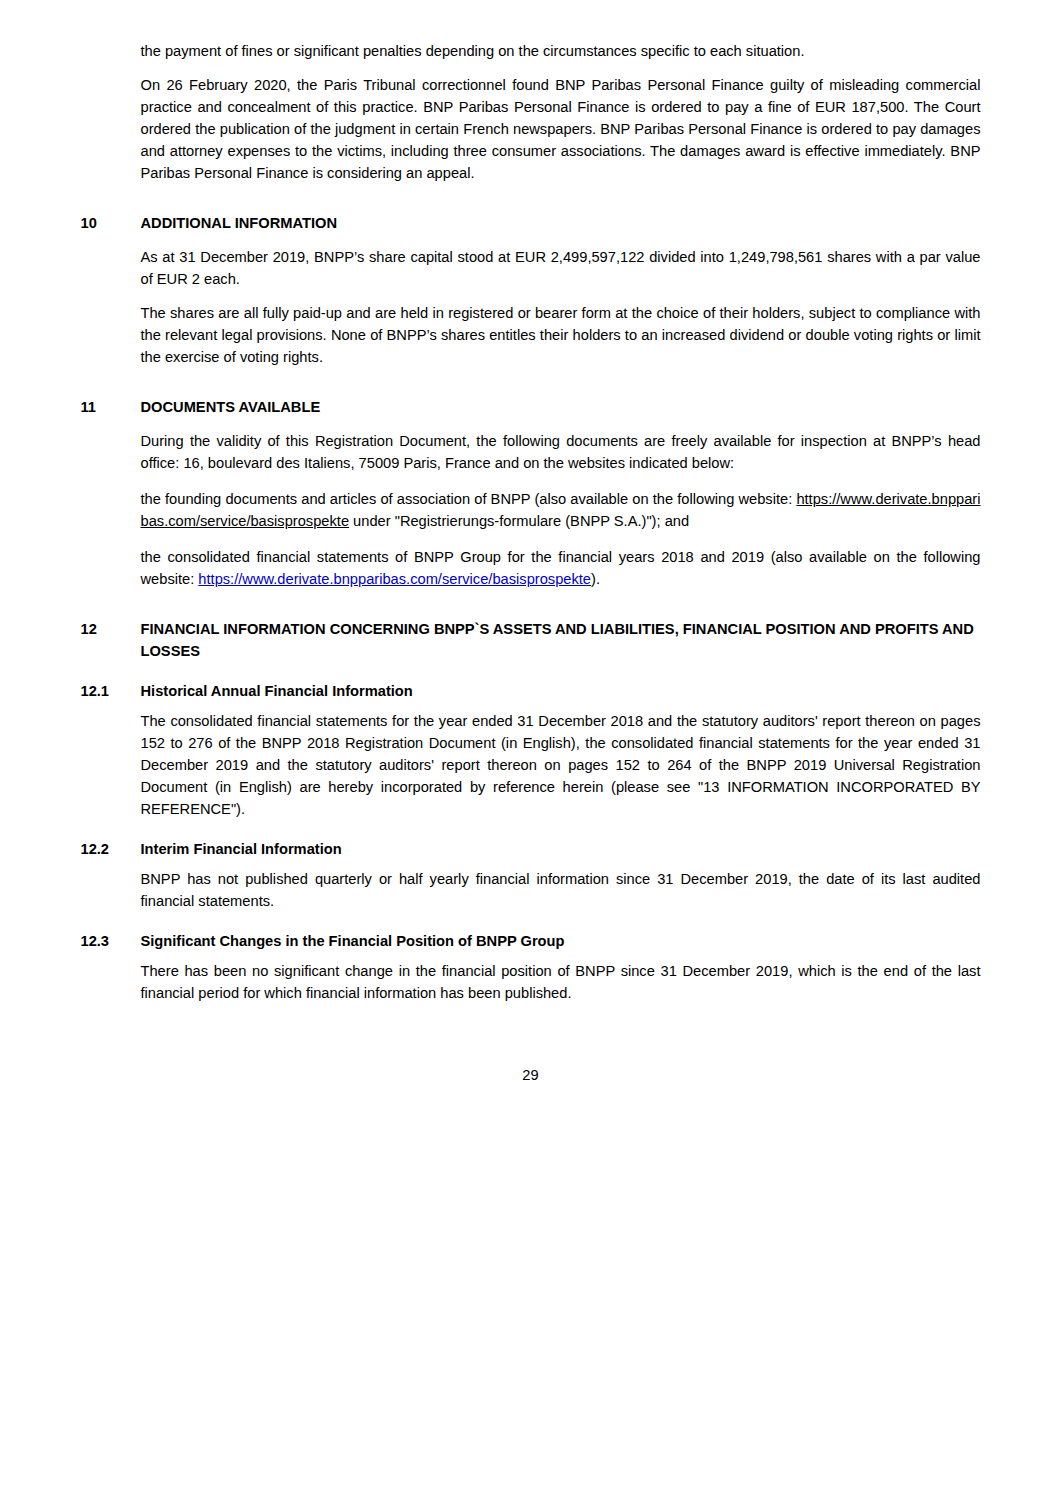the payment of fines or significant penalties depending on the circumstances specific to each situation.
On 26 February 2020, the Paris Tribunal correctionnel found BNP Paribas Personal Finance guilty of misleading commercial practice and concealment of this practice. BNP Paribas Personal Finance is ordered to pay a fine of EUR 187,500. The Court ordered the publication of the judgment in certain French newspapers. BNP Paribas Personal Finance is ordered to pay damages and attorney expenses to the victims, including three consumer associations. The damages award is effective immediately. BNP Paribas Personal Finance is considering an appeal.
10 Additional Information
As at 31 December 2019, BNPP’s share capital stood at EUR 2,499,597,122 divided into 1,249,798,561 shares with a par value of EUR 2 each.
The shares are all fully paid-up and are held in registered or bearer form at the choice of their holders, subject to compliance with the relevant legal provisions. None of BNPP’s shares entitles their holders to an increased dividend or double voting rights or limit the exercise of voting rights.
11 Documents Available
During the validity of this Registration Document, the following documents are freely available for inspection at BNPP’s head office: 16, boulevard des Italiens, 75009 Paris, France and on the websites indicated below:
the founding documents and articles of association of BNPP (also available on the following website: https://www.derivate.bnpparibas.com/service/basisprospekte under "Registrierungs-formulare (BNPP S.A.)"); and
the consolidated financial statements of BNPP Group for the financial years 2018 and 2019 (also available on the following website: https://www.derivate.bnpparibas.com/service/basisprospekte).
12 Financial Information Concerning BNPP`s Assets and Liabilities, Financial Position and Profits and Losses
12.1 Historical Annual Financial Information
The consolidated financial statements for the year ended 31 December 2018 and the statutory auditors' report thereon on pages 152 to 276 of the BNPP 2018 Registration Document (in English), the consolidated financial statements for the year ended 31 December 2019 and the statutory auditors' report thereon on pages 152 to 264 of the BNPP 2019 Universal Registration Document (in English) are hereby incorporated by reference herein (please see "13 INFORMATION INCORPORATED BY REFERENCE").
12.2 Interim Financial Information
BNPP has not published quarterly or half yearly financial information since 31 December 2019, the date of its last audited financial statements.
12.3 Significant Changes in the Financial Position of BNPP Group
There has been no significant change in the financial position of BNPP since 31 December 2019, which is the end of the last financial period for which financial information has been published.
29